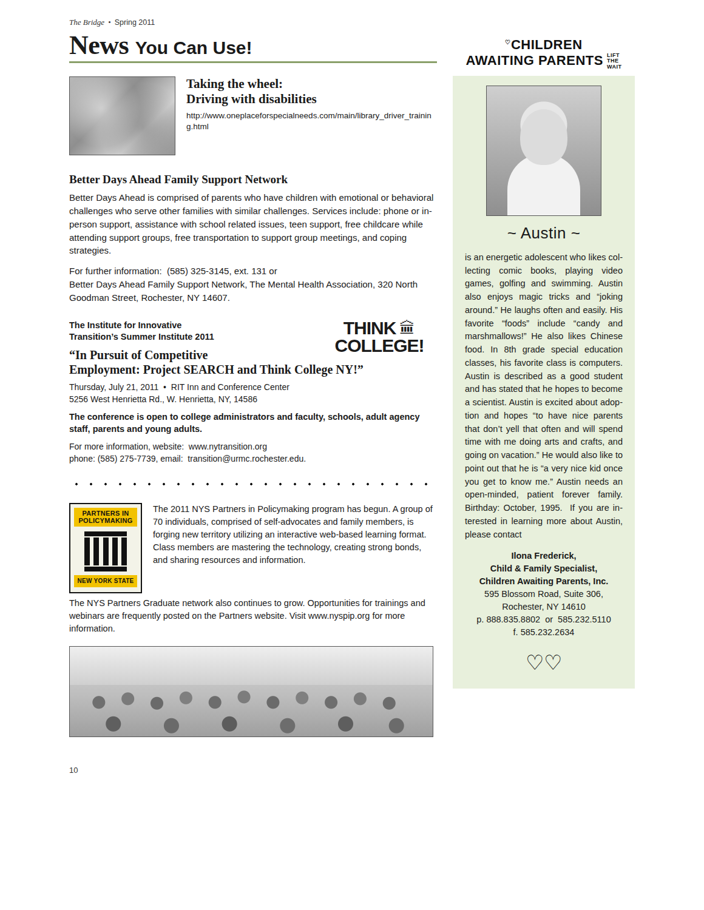The Bridge•Spring 2011
News You Can Use!
Taking the wheel:
Driving with disabilities
http://www.oneplaceforspecialneeds.com/main/library_driver_training.html
Better Days Ahead Family Support Network
Better Days Ahead is comprised of parents who have children with emotional or behavioral challenges who serve other families with similar challenges. Services include: phone or in-person support, assistance with school related issues, teen support, free childcare while attending support groups, free transportation to support group meetings, and coping strategies.
For further information: (585) 325-3145, ext. 131 or
Better Days Ahead Family Support Network, The Mental Health Association, 320 North Goodman Street, Rochester, NY 14607.
THINK🏛 COLLEGE!
The Institute for Innovative
Transition’s Summer Institute 2011
“In Pursuit of Competitive
Employment: Project SEARCH and Think College NY!”
Thursday, July 21, 2011 • RIT Inn and Conference Center
5256 West Henrietta Rd., W. Henrietta, NY, 14586
The conference is open to college administrators and faculty, schools, adult agency staff, parents and young adults.
For more information, website: www.nytransition.org
phone: (585) 275-7739, email: transition@urmc.rochester.edu.
PARTNERS IN
POLICYMAKING
NEW YORK STATE
The 2011 NYS Partners in Policymaking program has begun. A group of 70 individuals, comprised of self-advocates and family members, is forging new territory utilizing an interactive web-based learning format. Class members are mastering the technology, creating strong bonds, and sharing resources and information.
The NYS Partners Graduate network also continues to grow. Opportunities for trainings and webinars are frequently posted on the Partners website. Visit www.nyspip.org for more information.
♡CHILDREN
AWAITING PARENTSLIFT
THE
WAIT
~ Austin ~
is an energetic adolescent who likes collecting comic books, playing video games, golfing and swimming. Austin also enjoys magic tricks and “joking around.” He laughs often and easily. His favorite “foods” include “candy and marshmallows!” He also likes Chinese food. In 8th grade special education classes, his favorite class is computers. Austin is described as a good student and has stated that he hopes to become a scientist. Austin is excited about adoption and hopes “to have nice parents that don’t yell that often and will spend time with me doing arts and crafts, and going on vacation.” He would also like to point out that he is “a very nice kid once you get to know me.” Austin needs an open-minded, patient forever family. Birthday: October, 1995. If you are interested in learning more about Austin, please contact
Ilona Frederick, Child & Family Specialist, Children Awaiting Parents, Inc. 595 Blossom Road, Suite 306,
Rochester, NY 14610
p. 888.835.8802 or 585.232.5110
f. 585.232.2634
♡♡
10